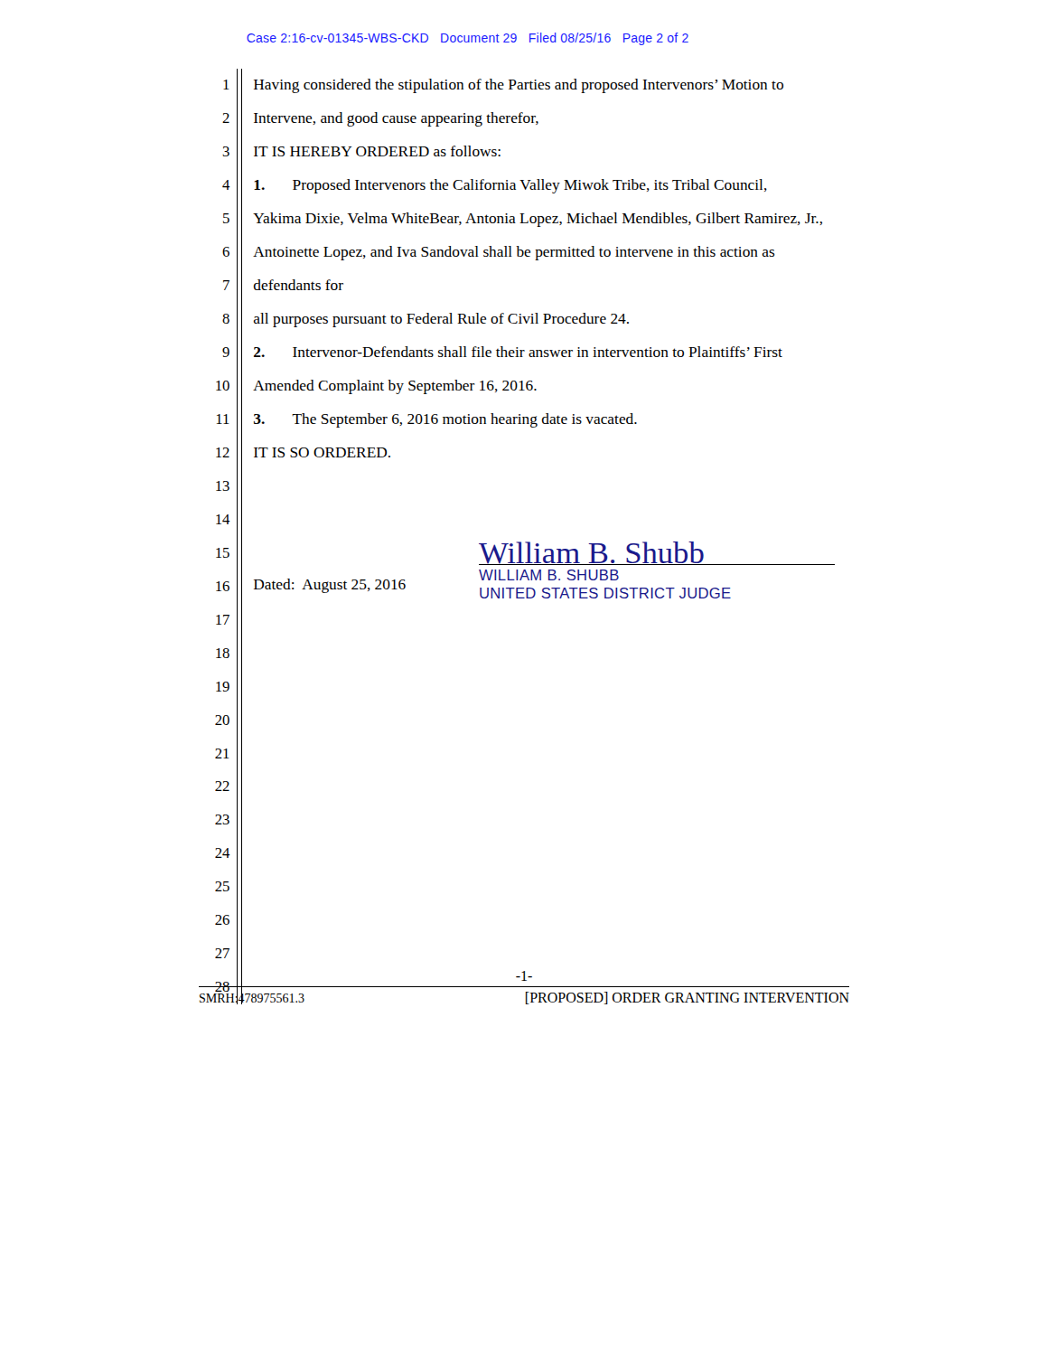Case 2:16-cv-01345-WBS-CKD Document 29 Filed 08/25/16 Page 2 of 2
1
2
3
4
5
6
7
8
9
10
11
12
13
14
15
16
17
18
19
20
21
22
23
24
25
26
27
28
Having considered the stipulation of the Parties and proposed Intervenors’ Motion to
Intervene, and good cause appearing therefor,
IT IS HEREBY ORDERED as follows:
1. Proposed Intervenors the California Valley Miwok Tribe, its Tribal Council,
Yakima Dixie, Velma WhiteBear, Antonia Lopez, Michael Mendibles, Gilbert Ramirez, Jr.,
Antoinette Lopez, and Iva Sandoval shall be permitted to intervene in this action as defendants for
all purposes pursuant to Federal Rule of Civil Procedure 24.
2. Intervenor-Defendants shall file their answer in intervention to Plaintiffs’ First
Amended Complaint by September 16, 2016.
3. The September 6, 2016 motion hearing date is vacated.
IT IS SO ORDERED.
Dated: August 25, 2016
William B. Shubb
WILLIAM B. SHUBB
UNITED STATES DISTRICT JUDGE
-1-
SMRH:478975561.3
[PROPOSED] ORDER GRANTING INTERVENTION